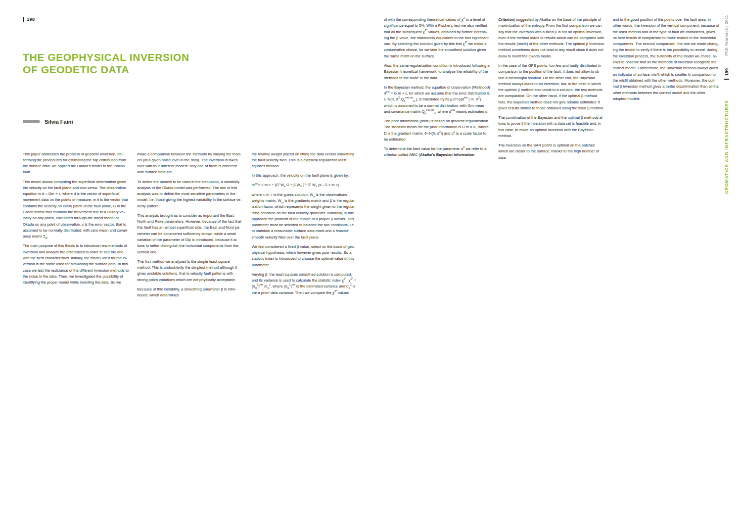198
The Geophysical Inversion
of Geodetic Data
Silvia Faini
This paper addresses the problem of geodetic inversion, describing the procedures for estimating the slip distribution from the surface data: we applied the Okada's model to the Pollino fault.
This model allows computing the superficial deformation given the velocity on the fault plane and vice-versa. The observation equation is d = Gm + ε, where d is the vector of superficial movement data on the points of measure, m it is the vector that contains the velocity on every patch of the fault plane, G is the Green matrix that contains the movement due to a unitary velocity on any patch, calculated through the direct model of Okada on any point of observation. ε is the error vector, that is assumed to be normally distributed, with zero mean and covariance matrix Σd.
The main purpose of this thesis is to introduce new methods of inversion and analyze the differences in order to see the one with the best characteristics. Initially, the model used for the inversion is the same used for simulating the surface data. In this case we test the resistance of the different inversion methods to the noise in the data. Then, we investigated the possibility of identifying the proper model while inverting the data. So we
make a comparison between the methods by varying the models (at a given noise level in the data). The inversion is taken over with four different models: only one of them is coherent with surface data set.
To define the models to be used in the simulation, a variability analysis of the Okada model was performed. The aim of this analysis was to define the most sensitive parameters in the model, i.e. those giving the highest variability in the surface velocity pattern.
This analysis brought us to consider as important the East, North and Rake parameters. However, because of the fact that this fault has an almost superficial side, the East and Nord parameter can be considered sufficiently known, while a small variation of the parameter of Dip is introduced, because it allows to better distinguish the horizontal components from the vertical one.
The first method we analyzed is the simple least square method. This is undoubtedly the simplest method although it gives unstable solutions, that is velocity fault patterns with strong patch variations which are not physically acceptable.
Because of this instability, a smoothing parameter β is introduced, which determines
the relative weight placed on fitting the data versus smoothing the fault velocity filed. This is a classical regularized least squares method.
In this approach, the velocity on the fault plane is given by:
mest= < m > + [Gt We G + β Wm ]-1 Gt We (d - G < m >)
where < m > is the guess solution, We is the observations weights matrix, Wm is the gradients matrix and β is the regularization factor, which represents the weight given to the regularizing condition on the fault velocity gradients. Naturally, in this approach the problem of the choice of a proper β occurs. This parameter must be selected to balance the two conditions, i.e. to maintain a reasonable surface data misfit and a feasible smooth velocity filed over the fault plane.
We first considered a fixed β value, select on the basis of geophysical hypothesis, which however gives poor results. So a statistic index is introduced to choose the optimal value of this parameter.
Varying β, the least squares smoothed solution is computed, and its variance is used to calculate the statistic index χ2*, χ2* = (σ02)est /σ02, where (σ02)est is the estimated variance and σ02 is the a priori data variance. Then we compare the χ2* values
PhD Yearbook | 2011
199
Geomatics and Infrastructures
of with the corresponding theoretical values of χ2 to a level of significance equal to 5%. With a Fischer's test we also verified that all the subsequent χ2* values, obtained by further increasing the β value, are statistically equivalent to the first significant one. By selecting the solution given by this first χ2* we make a conservative choice, for we take the smoothest solution given the same misfit on the surface.
Also, the same regularization condition is introduced following a Bayesian theoretical framework, to analyze the reliability of the methods to the noise in the data.
In the Bayesian method, the equation of observation (likelihood) dest = G m + ε, for which we assume that the error distribution is ε~N(0, σ2 Qdest estd ), is translated by its p.d.f p(dest | m σ2) which is assumed to be a normal distribution, with Gm mean and covariance matrix Qdest estd, where dest means estimated d.
The prior information (prior) is based on gradient regularization. The stocastic model for the prior information is D m = δ , where D is the gradient matrix, δ~N(0, α2I) and α2 is a scale factor to be estimated.
To determine the best value for the parameter α2 we refer to a criterion called ABIC (Akaike's Bayesian Information
Criterion) suggested by Akaike on the base of the principle of maximization of the entropy. From the first comparison we can say that the inversion with a fixed β is not an optimal inversion, even if the method leads to results which can be compared with the results (misfit) of the other methods. The optimal β inversion method sometimes does not lead to any result since it does not allow to invert the Okada model.
In the case of the GPS points, too few and badly distributed in comparison to the position of the fault, it does not allow to obtain a meaningful solution. On the other end, the Bayesian method always leads to an inversion, but, in the case in which the optimal β method also leads to a solution, the two methods are comparable. On the other hand, if the optimal β method fails, the Bayesian method does not give reliable estimates: it gives results similar to those obtained using the fixed β method.
The combination of the Bayesian and the optimal β methods allows to prove if the inversion with a data set is feasible and, in this case, to make an optimal inversion with the Bayesian method.
The inversion on the SAR points is optimal on the patches which are closer to the surface, thanks to the high number of data
and to the good position of the points over the fault area. In other words, the inversion of the vertical component, because of the used method and of the type of fault we considered, gives us best results in comparison to those related to the horizontal components. The second comparison, the one we made changing the model to verify if there is the possibility to reveal, during the inversion process, the suitability of the model we chose, allows to observe that all the methods of inversion recognize the correct model. Furthermore, the Bayesian method always gives an indicator of surface misfit which is smaller in comparison to the misfit obtained with the other methods. Moreover, the optimal β inversion method gives a better discrimination than all the other methods between the correct model and the other adopted models.